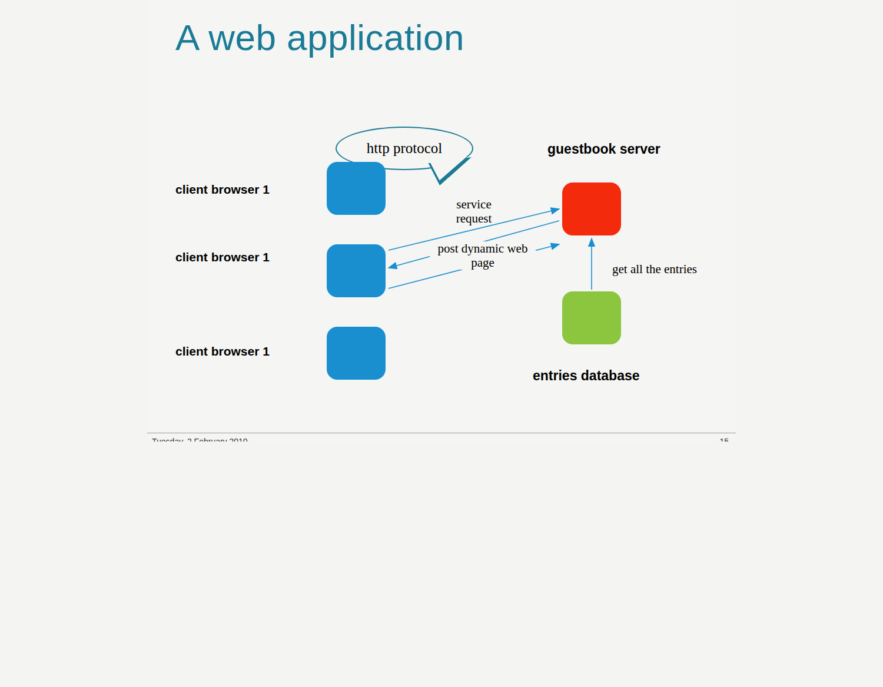A web application
http protocol
client browser 1
client browser 1
client browser 1
guestbook server
entries database
service
request
post dynamic web
page
get all the entries
Tuesday, 2 February 2010 15